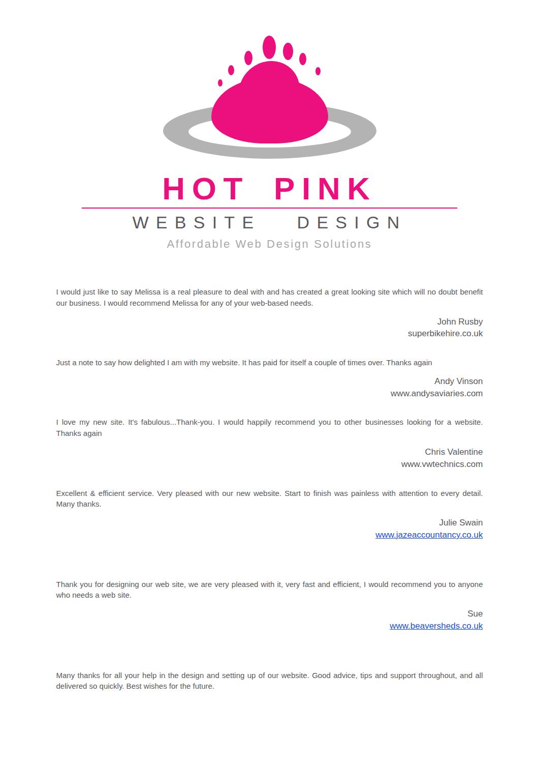HOT PINK
WEBSITE DESIGN
Affordable Web Design Solutions
I would just like to say Melissa is a real pleasure to deal with and has created a great looking site which will no doubt benefit our business. I would recommend Melissa for any of your web-based needs.
John Rusby superbikehire.co.uk
Just a note to say how delighted I am with my website. It has paid for itself a couple of times over. Thanks again
Andy Vinson www.andysaviaries.com
I love my new site. It's fabulous...Thank-you. I would happily recommend you to other businesses looking for a website. Thanks again
Chris Valentine www.vwtechnics.com
Excellent & efficient service. Very pleased with our new website. Start to finish was painless with attention to every detail. Many thanks.
Julie Swain www.jazeaccountancy.co.uk
Thank you for designing our web site, we are very pleased with it, very fast and efficient, I would recommend you to anyone who needs a web site.
Sue www.beaversheds.co.uk
Many thanks for all your help in the design and setting up of our website. Good advice, tips and support throughout, and all delivered so quickly. Best wishes for the future.